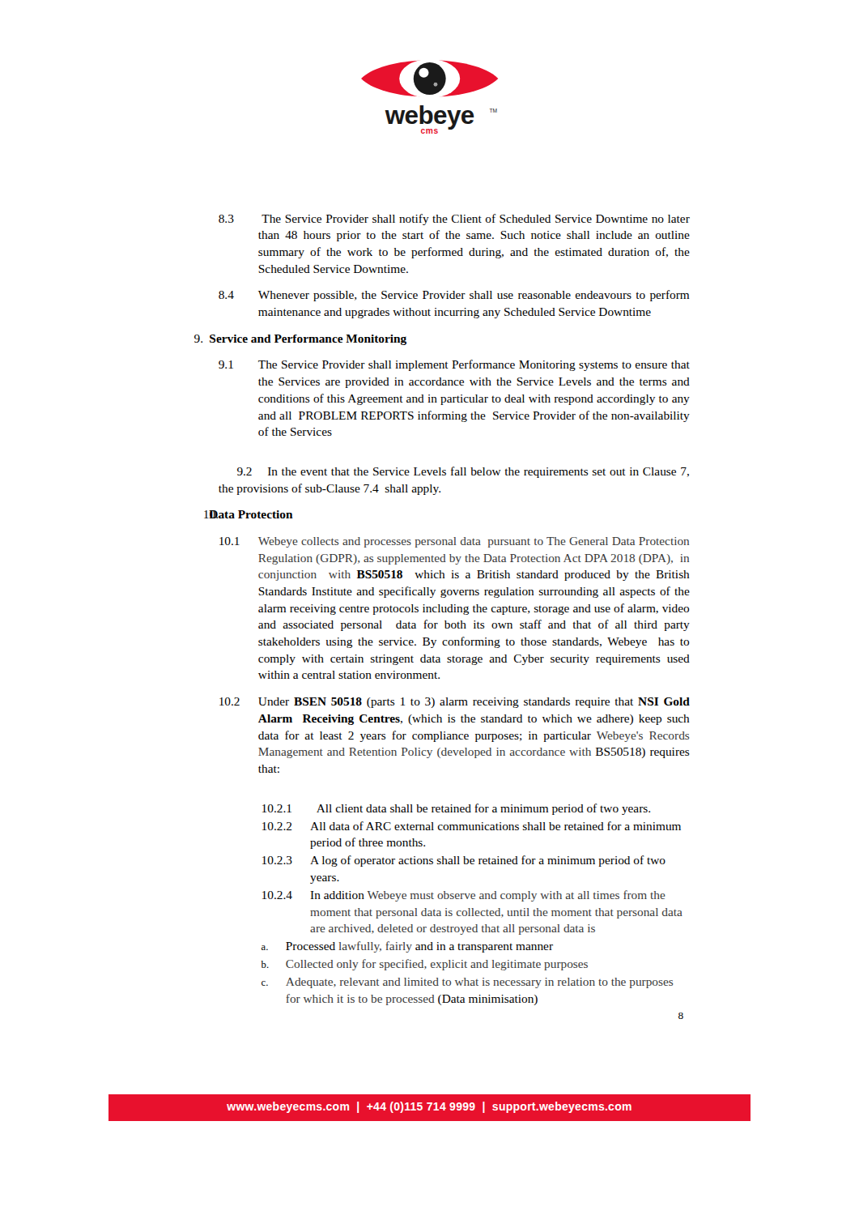webeye TM cms
8.3
The Service Provider shall notify the Client of Scheduled Service Downtime no later than 48 hours prior to the start of the same. Such notice shall include an outline summary of the work to be performed during, and the estimated duration of, the Scheduled Service Downtime.
8.4
Whenever possible, the Service Provider shall use reasonable endeavours to perform maintenance and upgrades without incurring any Scheduled Service Downtime
9.
Service and Performance Monitoring
9.1
The Service Provider shall implement Performance Monitoring systems to ensure that the Services are provided in accordance with the Service Levels and the terms and conditions of this Agreement and in particular to deal with respond accordingly to any and all PROBLEM REPORTS informing the Service Provider of the non-availability of the Services
9.2 In the event that the Service Levels fall below the requirements set out in Clause 7, the provisions of sub-Clause 7.4 shall apply.
10.
Data Protection
10.1
Webeye collects and processes personal data pursuant to The General Data Protection Regulation (GDPR), as supplemented by the Data Protection Act DPA 2018 (DPA), in conjunction with BS50518 which is a British standard produced by the British Standards Institute and specifically governs regulation surrounding all aspects of the alarm receiving centre protocols including the capture, storage and use of alarm, video and associated personal data for both its own staff and that of all third party stakeholders using the service. By conforming to those standards, Webeye has to comply with certain stringent data storage and Cyber security requirements used within a central station environment.
10.2
Under BSEN 50518 (parts 1 to 3) alarm receiving standards require that NSI Gold Alarm Receiving Centres, (which is the standard to which we adhere) keep such data for at least 2 years for compliance purposes; in particular Webeye's Records Management and Retention Policy (developed in accordance with BS50518) requires that:
10.2.1
All client data shall be retained for a minimum period of two years.
10.2.2
All data of ARC external communications shall be retained for a minimum period of three months.
10.2.3
A log of operator actions shall be retained for a minimum period of two years.
10.2.4
In addition Webeye must observe and comply with at all times from the moment that personal data is collected, until the moment that personal data are archived, deleted or destroyed that all personal data is
a.
Processed lawfully, fairly and in a transparent manner
b.
Collected only for specified, explicit and legitimate purposes
c.
Adequate, relevant and limited to what is necessary in relation to the purposes for which it is to be processed (Data minimisation)
8
www.webeyecms.com | +44 (0)115 714 9999 | support.webeyecms.com